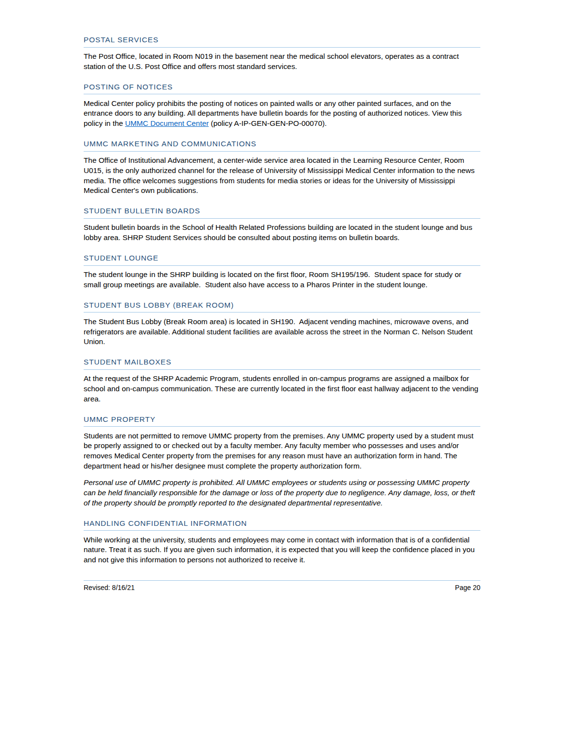Postal Services
The Post Office, located in Room N019 in the basement near the medical school elevators, operates as a contract station of the U.S. Post Office and offers most standard services.
Posting of Notices
Medical Center policy prohibits the posting of notices on painted walls or any other painted surfaces, and on the entrance doors to any building. All departments have bulletin boards for the posting of authorized notices. View this policy in the UMMC Document Center (policy A-IP-GEN-GEN-PO-00070).
UMMC Marketing and Communications
The Office of Institutional Advancement, a center-wide service area located in the Learning Resource Center, Room U015, is the only authorized channel for the release of University of Mississippi Medical Center information to the news media. The office welcomes suggestions from students for media stories or ideas for the University of Mississippi Medical Center's own publications.
Student Bulletin Boards
Student bulletin boards in the School of Health Related Professions building are located in the student lounge and bus lobby area. SHRP Student Services should be consulted about posting items on bulletin boards.
Student Lounge
The student lounge in the SHRP building is located on the first floor, Room SH195/196. Student space for study or small group meetings are available. Student also have access to a Pharos Printer in the student lounge.
Student Bus Lobby (Break Room)
The Student Bus Lobby (Break Room area) is located in SH190. Adjacent vending machines, microwave ovens, and refrigerators are available. Additional student facilities are available across the street in the Norman C. Nelson Student Union.
Student Mailboxes
At the request of the SHRP Academic Program, students enrolled in on-campus programs are assigned a mailbox for school and on-campus communication. These are currently located in the first floor east hallway adjacent to the vending area.
UMMC Property
Students are not permitted to remove UMMC property from the premises. Any UMMC property used by a student must be properly assigned to or checked out by a faculty member. Any faculty member who possesses and uses and/or removes Medical Center property from the premises for any reason must have an authorization form in hand. The department head or his/her designee must complete the property authorization form.
Personal use of UMMC property is prohibited. All UMMC employees or students using or possessing UMMC property can be held financially responsible for the damage or loss of the property due to negligence. Any damage, loss, or theft of the property should be promptly reported to the designated departmental representative.
Handling Confidential Information
While working at the university, students and employees may come in contact with information that is of a confidential nature. Treat it as such. If you are given such information, it is expected that you will keep the confidence placed in you and not give this information to persons not authorized to receive it.
Revised: 8/16/21 Page 20